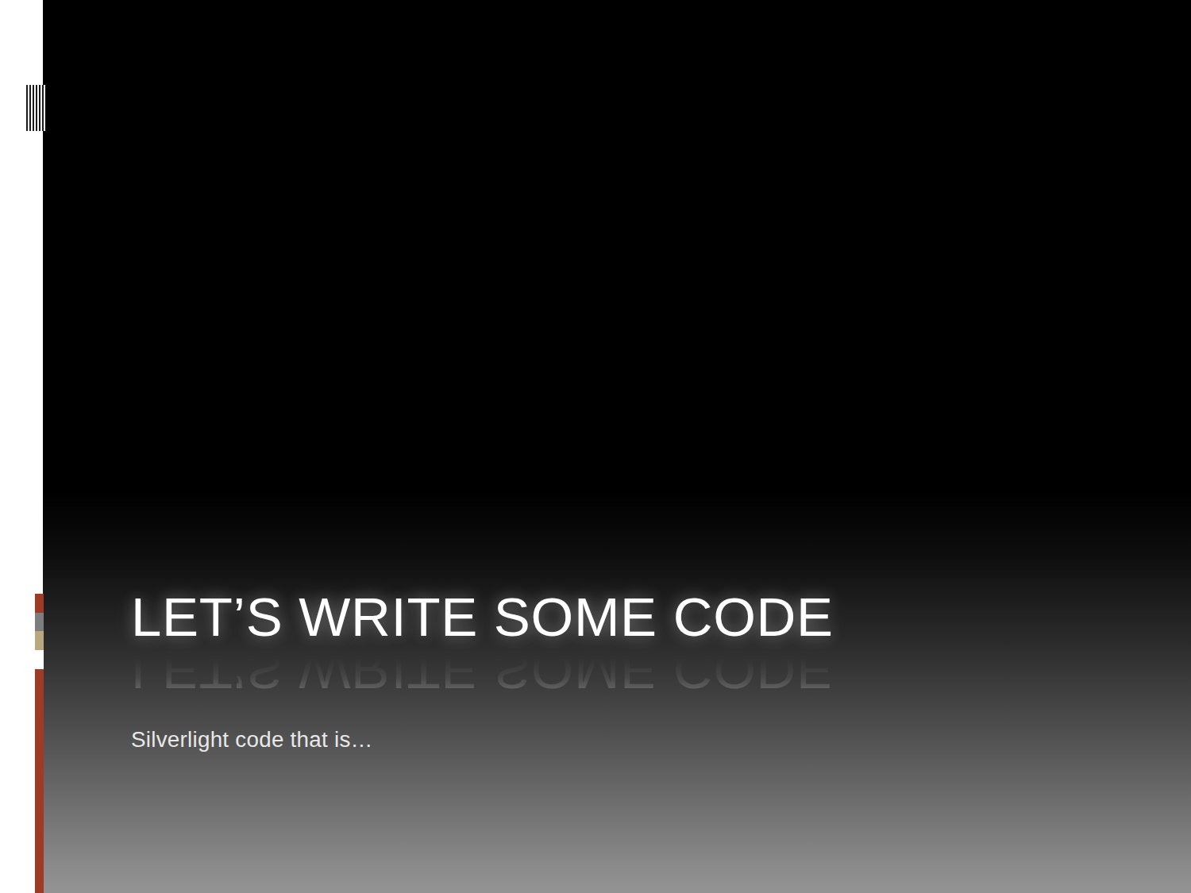Let’s Write Some Code
Let’s Write Some Code
Silverlight code that is…